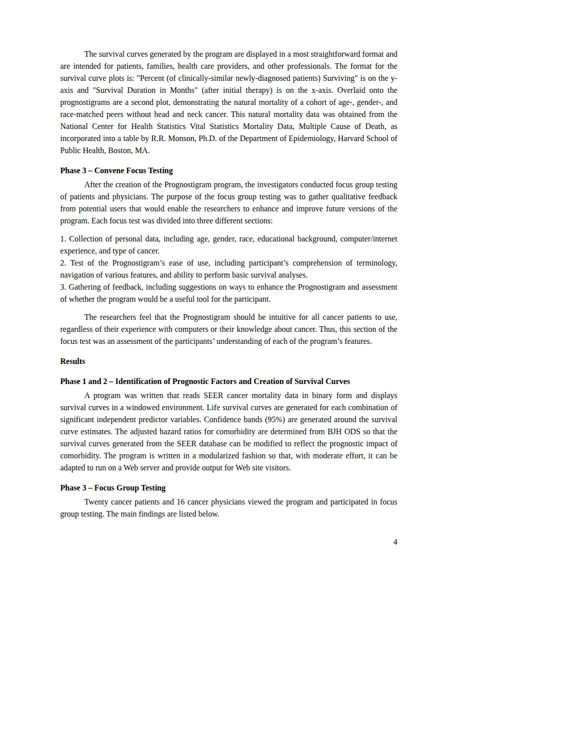The survival curves generated by the program are displayed in a most straightforward format and are intended for patients, families, health care providers, and other professionals. The format for the survival curve plots is: "Percent (of clinically-similar newly-diagnosed patients) Surviving" is on the y-axis and "Survival Duration in Months" (after initial therapy) is on the x-axis. Overlaid onto the prognostigrams are a second plot, demonstrating the natural mortality of a cohort of age-, gender-, and race-matched peers without head and neck cancer. This natural mortality data was obtained from the National Center for Health Statistics Vital Statistics Mortality Data, Multiple Cause of Death, as incorporated into a table by R.R. Monson, Ph.D. of the Department of Epidemiology, Harvard School of Public Health, Boston, MA.
Phase 3 – Convene Focus Testing
After the creation of the Prognostigram program, the investigators conducted focus group testing of patients and physicians. The purpose of the focus group testing was to gather qualitative feedback from potential users that would enable the researchers to enhance and improve future versions of the program. Each focus test was divided into three different sections:
1. Collection of personal data, including age, gender, race, educational background, computer/internet experience, and type of cancer.
2. Test of the Prognostigram’s ease of use, including participant’s comprehension of terminology, navigation of various features, and ability to perform basic survival analyses.
3. Gathering of feedback, including suggestions on ways to enhance the Prognostigram and assessment of whether the program would be a useful tool for the participant.
The researchers feel that the Prognostigram should be intuitive for all cancer patients to use, regardless of their experience with computers or their knowledge about cancer. Thus, this section of the focus test was an assessment of the participants’ understanding of each of the program’s features.
Results
Phase 1 and 2 – Identification of Prognostic Factors and Creation of Survival Curves
A program was written that reads SEER cancer mortality data in binary form and displays survival curves in a windowed environment. Life survival curves are generated for each combination of significant independent predictor variables. Confidence bands (95%) are generated around the survival curve estimates. The adjusted hazard ratios for comorbidity are determined from BJH ODS so that the survival curves generated from the SEER database can be modified to reflect the prognostic impact of comorbidity. The program is written in a modularized fashion so that, with moderate effort, it can be adapted to run on a Web server and provide output for Web site visitors.
Phase 3 – Focus Group Testing
Twenty cancer patients and 16 cancer physicians viewed the program and participated in focus group testing. The main findings are listed below.
4